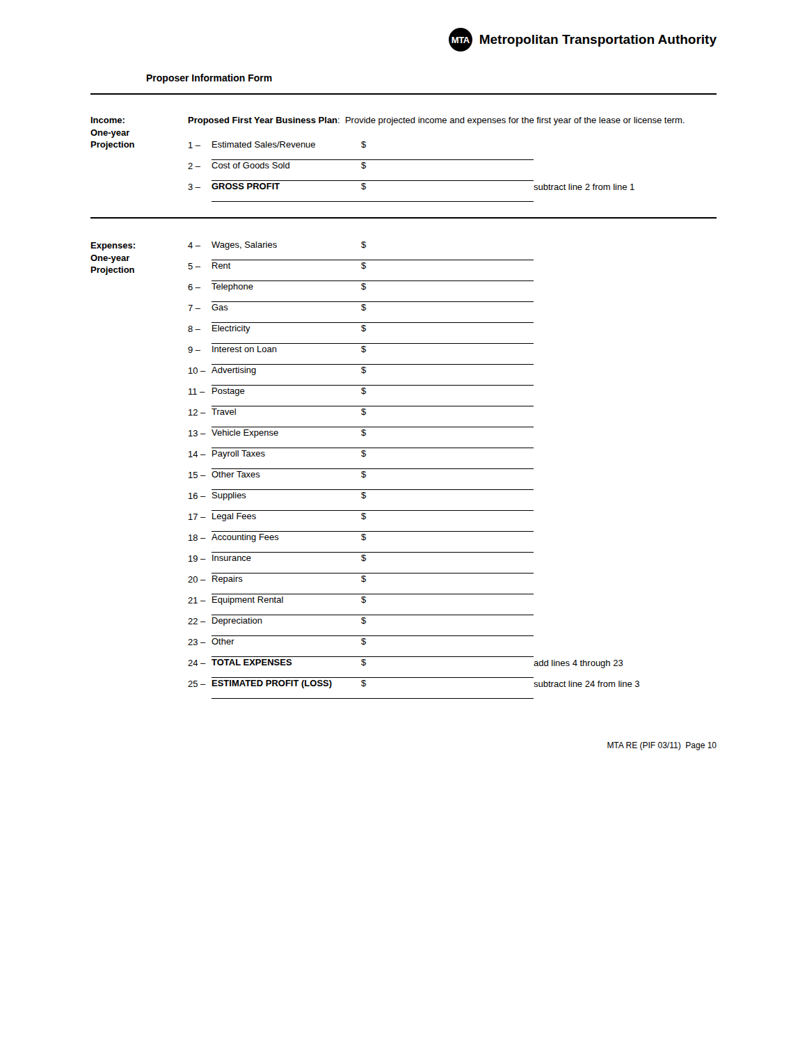MTA
Metropolitan Transportation Authority
Proposer Information Form
Income:
One-year
Projection
Proposed First Year Business Plan: Provide projected income and expenses for the first year of the lease or license term.
| 1 – | Estimated Sales/Revenue | $ | | |
| 2 – | Cost of Goods Sold | $ | | |
| 3 – | GROSS PROFIT | $ | | subtract line 2 from line 1 |
Expenses:
One-year
Projection
| 4 – | Wages, Salaries | $ | | |
| 5 – | Rent | $ | | |
| 6 – | Telephone | $ | | |
| 7 – | Gas | $ | | |
| 8 – | Electricity | $ | | |
| 9 – | Interest on Loan | $ | | |
| 10 – | Advertising | $ | | |
| 11 – | Postage | $ | | |
| 12 – | Travel | $ | | |
| 13 – | Vehicle Expense | $ | | |
| 14 – | Payroll Taxes | $ | | |
| 15 – | Other Taxes | $ | | |
| 16 – | Supplies | $ | | |
| 17 – | Legal Fees | $ | | |
| 18 – | Accounting Fees | $ | | |
| 19 – | Insurance | $ | | |
| 20 – | Repairs | $ | | |
| 21 – | Equipment Rental | $ | | |
| 22 – | Depreciation | $ | | |
| 23 – | Other | $ | | |
| 24 – | TOTAL EXPENSES | $ | | add lines 4 through 23 |
| 25 – | ESTIMATED PROFIT (LOSS) | $ | | subtract line 24 from line 3 |
MTA RE (PIF 03/11) Page 10